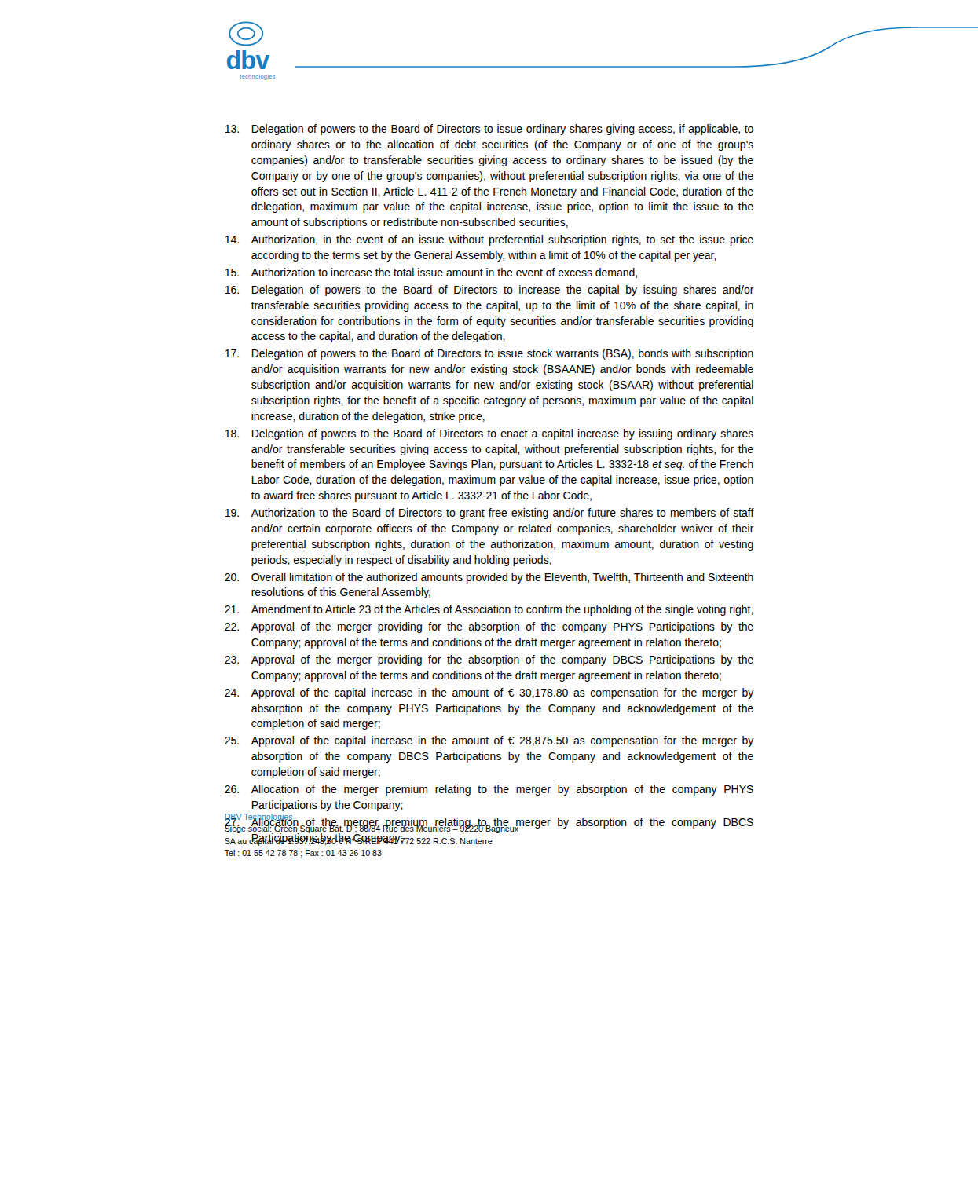dbv technologies
Delegation of powers to the Board of Directors to issue ordinary shares giving access, if applicable, to ordinary shares or to the allocation of debt securities (of the Company or of one of the group's companies) and/or to transferable securities giving access to ordinary shares to be issued (by the Company or by one of the group's companies), without preferential subscription rights, via one of the offers set out in Section II, Article L. 411-2 of the French Monetary and Financial Code, duration of the delegation, maximum par value of the capital increase, issue price, option to limit the issue to the amount of subscriptions or redistribute non-subscribed securities,
Authorization, in the event of an issue without preferential subscription rights, to set the issue price according to the terms set by the General Assembly, within a limit of 10% of the capital per year,
Authorization to increase the total issue amount in the event of excess demand,
Delegation of powers to the Board of Directors to increase the capital by issuing shares and/or transferable securities providing access to the capital, up to the limit of 10% of the share capital, in consideration for contributions in the form of equity securities and/or transferable securities providing access to the capital, and duration of the delegation,
Delegation of powers to the Board of Directors to issue stock warrants (BSA), bonds with subscription and/or acquisition warrants for new and/or existing stock (BSAANE) and/or bonds with redeemable subscription and/or acquisition warrants for new and/or existing stock (BSAAR) without preferential subscription rights, for the benefit of a specific category of persons, maximum par value of the capital increase, duration of the delegation, strike price,
Delegation of powers to the Board of Directors to enact a capital increase by issuing ordinary shares and/or transferable securities giving access to capital, without preferential subscription rights, for the benefit of members of an Employee Savings Plan, pursuant to Articles L. 3332-18 et seq. of the French Labor Code, duration of the delegation, maximum par value of the capital increase, issue price, option to award free shares pursuant to Article L. 3332-21 of the Labor Code,
Authorization to the Board of Directors to grant free existing and/or future shares to members of staff and/or certain corporate officers of the Company or related companies, shareholder waiver of their preferential subscription rights, duration of the authorization, maximum amount, duration of vesting periods, especially in respect of disability and holding periods,
Overall limitation of the authorized amounts provided by the Eleventh, Twelfth, Thirteenth and Sixteenth resolutions of this General Assembly,
Amendment to Article 23 of the Articles of Association to confirm the upholding of the single voting right,
Approval of the merger providing for the absorption of the company PHYS Participations by the Company; approval of the terms and conditions of the draft merger agreement in relation thereto;
Approval of the merger providing for the absorption of the company DBCS Participations by the Company; approval of the terms and conditions of the draft merger agreement in relation thereto;
Approval of the capital increase in the amount of € 30,178.80 as compensation for the merger by absorption of the company PHYS Participations by the Company and acknowledgement of the completion of said merger;
Approval of the capital increase in the amount of € 28,875.50 as compensation for the merger by absorption of the company DBCS Participations by the Company and acknowledgement of the completion of said merger;
Allocation of the merger premium relating to the merger by absorption of the company PHYS Participations by the Company;
Allocation of the merger premium relating to the merger by absorption of the company DBCS Participations by the Company;
DBV Technologies
Siège social: Green Square Bât. D ; 80/84 Rue des Meuniers – 92220 Bagneux
SA au capital de 1.937.248,60 € N° SIRET 441 772 522 R.C.S. Nanterre
Tel : 01 55 42 78 78 ; Fax : 01 43 26 10 83